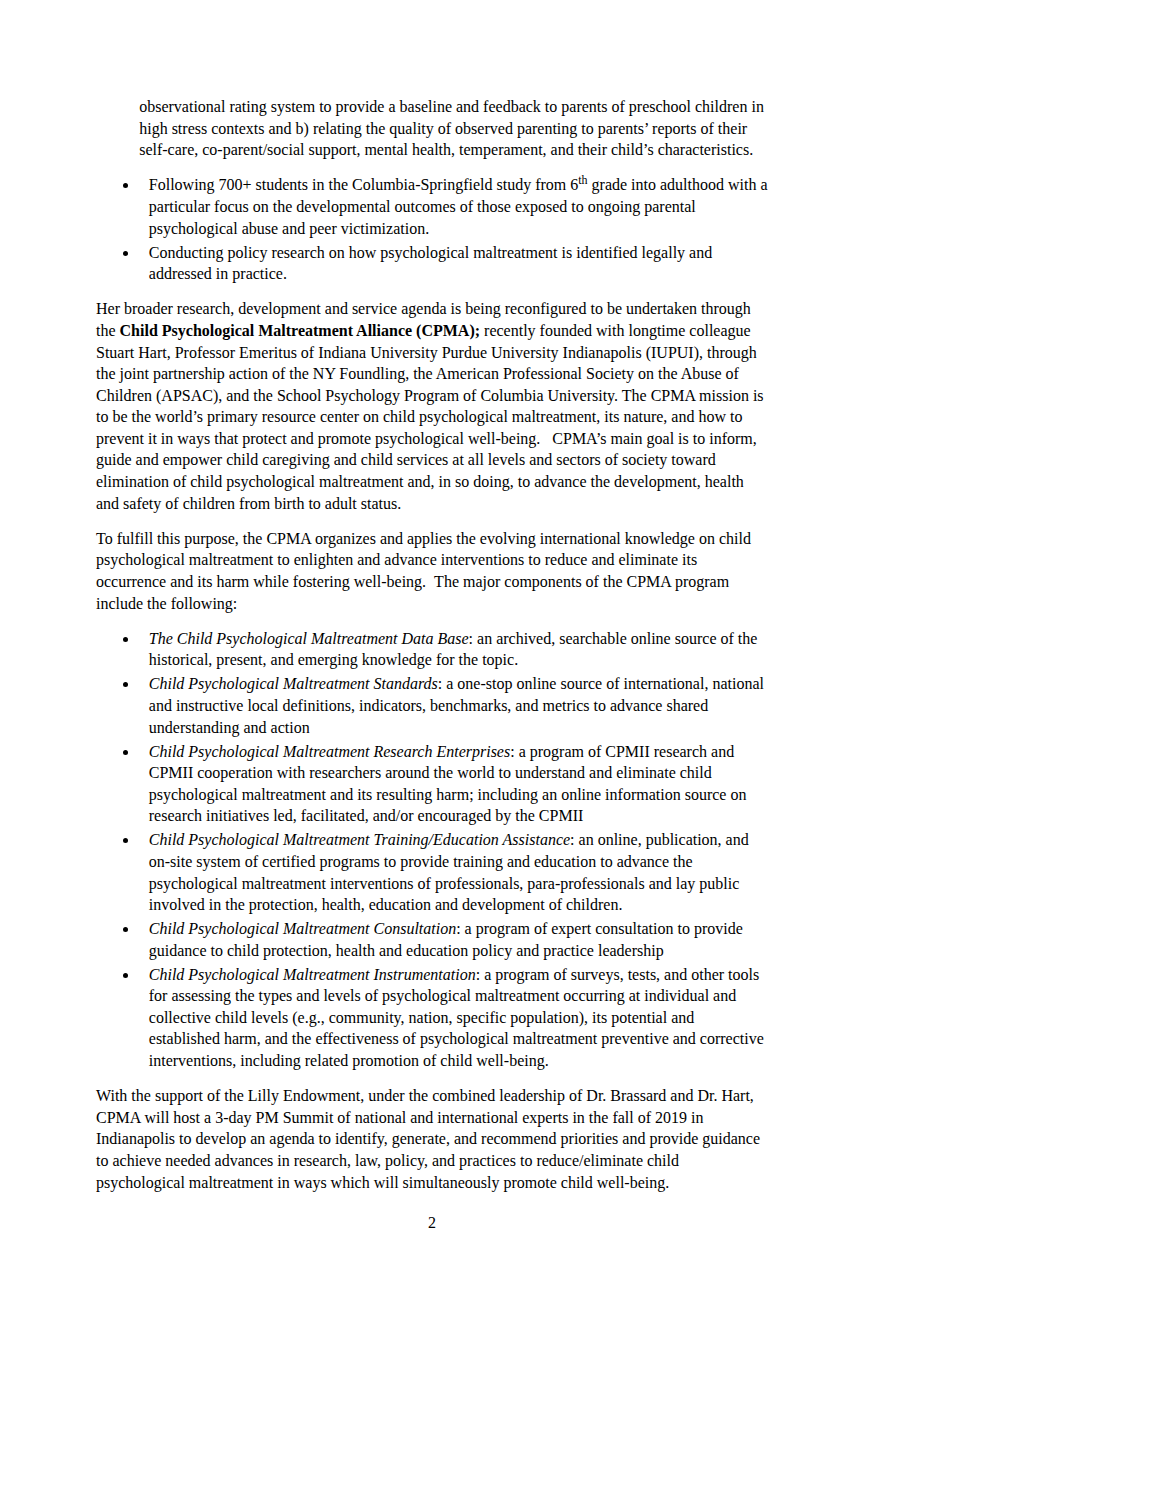observational rating system to provide a baseline and feedback to parents of preschool children in high stress contexts and b) relating the quality of observed parenting to parents’ reports of their self-care, co-parent/social support, mental health, temperament, and their child’s characteristics.
Following 700+ students in the Columbia-Springfield study from 6th grade into adulthood with a particular focus on the developmental outcomes of those exposed to ongoing parental psychological abuse and peer victimization.
Conducting policy research on how psychological maltreatment is identified legally and addressed in practice.
Her broader research, development and service agenda is being reconfigured to be undertaken through the Child Psychological Maltreatment Alliance (CPMA); recently founded with longtime colleague Stuart Hart, Professor Emeritus of Indiana University Purdue University Indianapolis (IUPUI), through the joint partnership action of the NY Foundling, the American Professional Society on the Abuse of Children (APSAC), and the School Psychology Program of Columbia University. The CPMA mission is to be the world’s primary resource center on child psychological maltreatment, its nature, and how to prevent it in ways that protect and promote psychological well-being. CPMA’s main goal is to inform, guide and empower child caregiving and child services at all levels and sectors of society toward elimination of child psychological maltreatment and, in so doing, to advance the development, health and safety of children from birth to adult status.
To fulfill this purpose, the CPMA organizes and applies the evolving international knowledge on child psychological maltreatment to enlighten and advance interventions to reduce and eliminate its occurrence and its harm while fostering well-being. The major components of the CPMA program include the following:
The Child Psychological Maltreatment Data Base: an archived, searchable online source of the historical, present, and emerging knowledge for the topic.
Child Psychological Maltreatment Standards: a one-stop online source of international, national and instructive local definitions, indicators, benchmarks, and metrics to advance shared understanding and action
Child Psychological Maltreatment Research Enterprises: a program of CPMII research and CPMII cooperation with researchers around the world to understand and eliminate child psychological maltreatment and its resulting harm; including an online information source on research initiatives led, facilitated, and/or encouraged by the CPMII
Child Psychological Maltreatment Training/Education Assistance: an online, publication, and on-site system of certified programs to provide training and education to advance the psychological maltreatment interventions of professionals, para-professionals and lay public involved in the protection, health, education and development of children.
Child Psychological Maltreatment Consultation: a program of expert consultation to provide guidance to child protection, health and education policy and practice leadership
Child Psychological Maltreatment Instrumentation: a program of surveys, tests, and other tools for assessing the types and levels of psychological maltreatment occurring at individual and collective child levels (e.g., community, nation, specific population), its potential and established harm, and the effectiveness of psychological maltreatment preventive and corrective interventions, including related promotion of child well-being.
With the support of the Lilly Endowment, under the combined leadership of Dr. Brassard and Dr. Hart, CPMA will host a 3-day PM Summit of national and international experts in the fall of 2019 in Indianapolis to develop an agenda to identify, generate, and recommend priorities and provide guidance to achieve needed advances in research, law, policy, and practices to reduce/eliminate child psychological maltreatment in ways which will simultaneously promote child well-being.
2